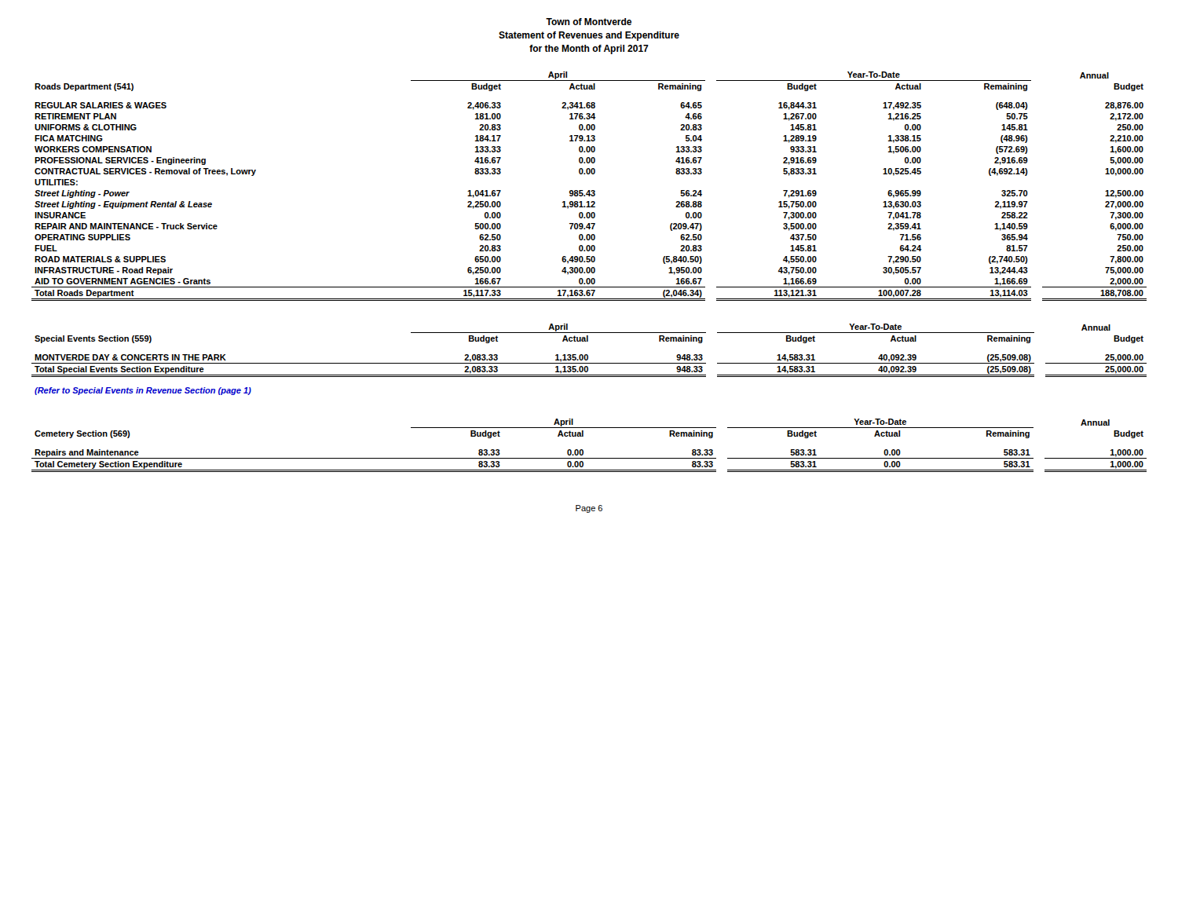Town of Montverde
Statement of Revenues and Expenditure
for the Month of April 2017
| | April | | Year-To-Date | | Annual |
| --- | --- | --- | --- | --- | --- |
| Roads Department (541) | Budget | Actual | Remaining | | Budget | Actual | Remaining | | Budget |
| REGULAR SALARIES & WAGES | 2,406.33 | 2,341.68 | 64.65 | | 16,844.31 | 17,492.35 | (648.04) | | 28,876.00 |
| RETIREMENT PLAN | 181.00 | 176.34 | 4.66 | | 1,267.00 | 1,216.25 | 50.75 | | 2,172.00 |
| UNIFORMS & CLOTHING | 20.83 | 0.00 | 20.83 | | 145.81 | 0.00 | 145.81 | | 250.00 |
| FICA MATCHING | 184.17 | 179.13 | 5.04 | | 1,289.19 | 1,338.15 | (48.96) | | 2,210.00 |
| WORKERS COMPENSATION | 133.33 | 0.00 | 133.33 | | 933.31 | 1,506.00 | (572.69) | | 1,600.00 |
| PROFESSIONAL SERVICES - Engineering | 416.67 | 0.00 | 416.67 | | 2,916.69 | 0.00 | 2,916.69 | | 5,000.00 |
| CONTRACTUAL SERVICES - Removal of Trees, Lowry | 833.33 | 0.00 | 833.33 | | 5,833.31 | 10,525.45 | (4,692.14) | | 10,000.00 |
| UTILITIES: | |
| Street Lighting - Power | 1,041.67 | 985.43 | 56.24 | | 7,291.69 | 6,965.99 | 325.70 | | 12,500.00 |
| Street Lighting - Equipment Rental & Lease | 2,250.00 | 1,981.12 | 268.88 | | 15,750.00 | 13,630.03 | 2,119.97 | | 27,000.00 |
| INSURANCE | 0.00 | 0.00 | 0.00 | | 7,300.00 | 7,041.78 | 258.22 | | 7,300.00 |
| REPAIR AND MAINTENANCE - Truck Service | 500.00 | 709.47 | (209.47) | | 3,500.00 | 2,359.41 | 1,140.59 | | 6,000.00 |
| OPERATING SUPPLIES | 62.50 | 0.00 | 62.50 | | 437.50 | 71.56 | 365.94 | | 750.00 |
| FUEL | 20.83 | 0.00 | 20.83 | | 145.81 | 64.24 | 81.57 | | 250.00 |
| ROAD MATERIALS & SUPPLIES | 650.00 | 6,490.50 | (5,840.50) | | 4,550.00 | 7,290.50 | (2,740.50) | | 7,800.00 |
| INFRASTRUCTURE - Road Repair | 6,250.00 | 4,300.00 | 1,950.00 | | 43,750.00 | 30,505.57 | 13,244.43 | | 75,000.00 |
| AID TO GOVERNMENT AGENCIES - Grants | 166.67 | 0.00 | 166.67 | | 1,166.69 | 0.00 | 1,166.69 | | 2,000.00 |
| Total Roads Department | 15,117.33 | 17,163.67 | (2,046.34) | | 113,121.31 | 100,007.28 | 13,114.03 | | 188,708.00 |
| | April | | Year-To-Date | | Annual |
| --- | --- | --- | --- | --- | --- |
| Special Events Section (559) | Budget | Actual | Remaining | | Budget | Actual | Remaining | | Budget |
| MONTVERDE DAY & CONCERTS IN THE PARK | 2,083.33 | 1,135.00 | 948.33 | | 14,583.31 | 40,092.39 | (25,509.08) | | 25,000.00 |
| Total Special Events Section Expenditure | 2,083.33 | 1,135.00 | 948.33 | | 14,583.31 | 40,092.39 | (25,509.08) | | 25,000.00 |
| (Refer to Special Events in Revenue Section (page 1) | |
| | April | | Year-To-Date | | Annual |
| --- | --- | --- | --- | --- | --- |
| Cemetery Section (569) | Budget | Actual | Remaining | | Budget | Actual | Remaining | | Budget |
| Repairs and Maintenance | 83.33 | 0.00 | 83.33 | | 583.31 | 0.00 | 583.31 | | 1,000.00 |
| Total Cemetery Section Expenditure | 83.33 | 0.00 | 83.33 | | 583.31 | 0.00 | 583.31 | | 1,000.00 |
Page 6